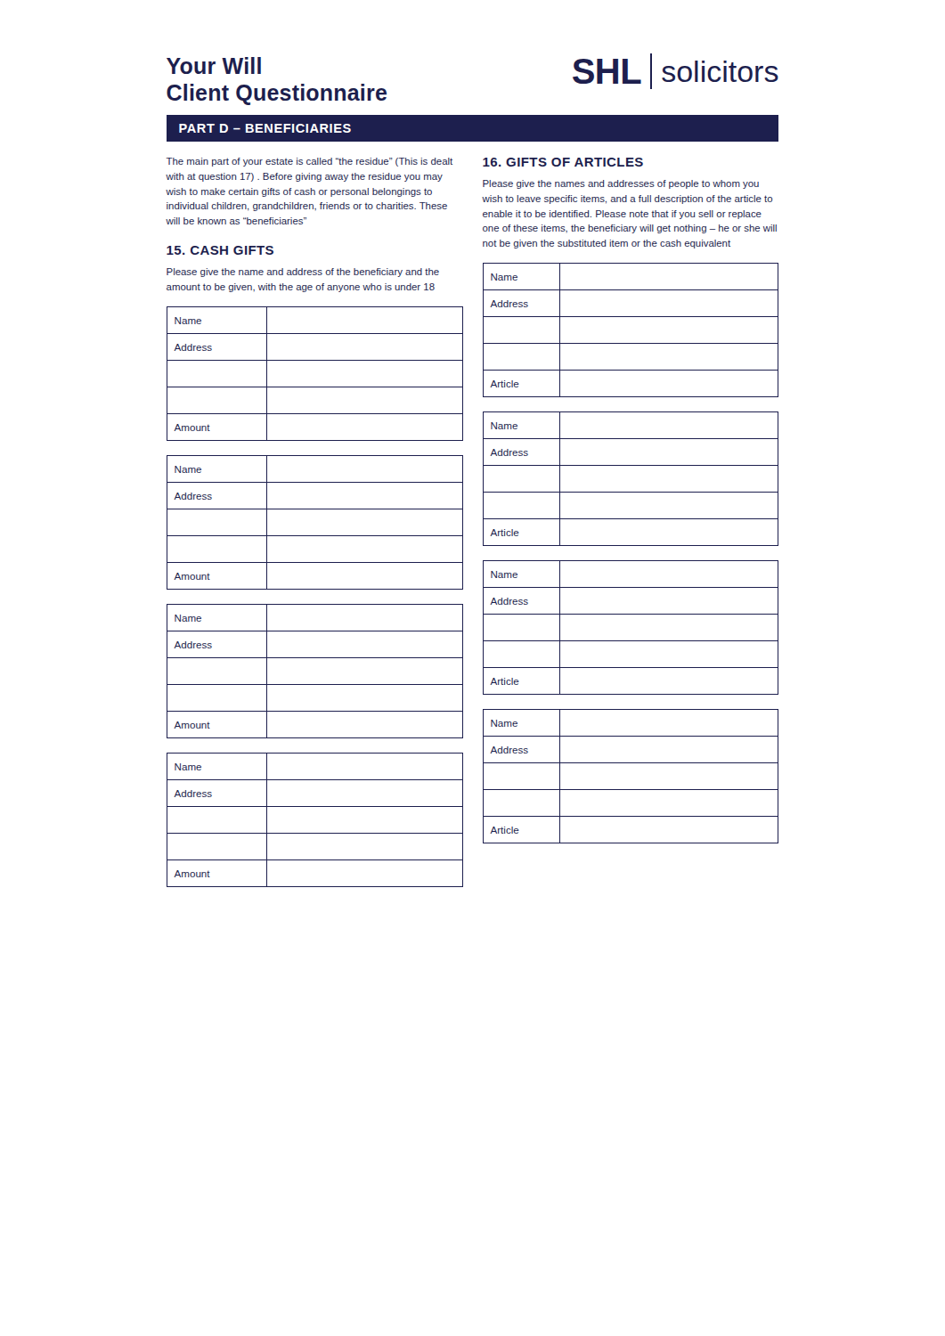Your Will
Client Questionnaire
SHL solicitors
PART D – BENEFICIARIES
The main part of your estate is called “the residue” (This is dealt with at question 17) . Before giving away the residue you may wish to make certain gifts of cash or personal belongings to individual children, grandchildren, friends or to charities. These will be known as “beneficiaries”
15. CASH GIFTS
Please give the name and address of the beneficiary and the amount to be given, with the age of anyone who is under 18
| Name | |
| Address | |
| Amount | |
| Name | |
| Address | |
| Amount | |
| Name | |
| Address | |
| Amount | |
| Name | |
| Address | |
| Amount | |
16. GIFTS OF ARTICLES
Please give the names and addresses of people to whom you wish to leave specific items, and a full description of the article to enable it to be identified. Please note that if you sell or replace one of these items, the beneficiary will get nothing – he or she will not be given the substituted item or the cash equivalent
| Name | |
| Address | |
| Article | |
| Name | |
| Address | |
| Article | |
| Name | |
| Address | |
| Article | |
| Name | |
| Address | |
| Article | |